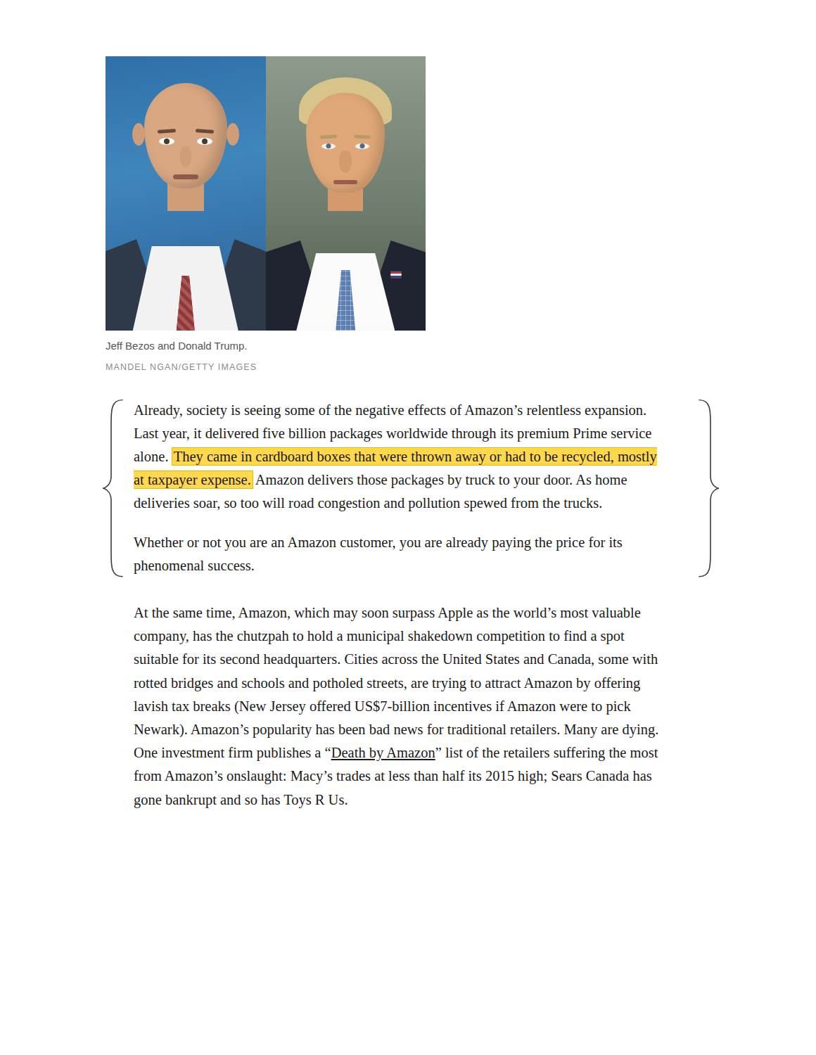Jeff Bezos and Donald Trump.
Mandel Ngan/Getty Images
Already, society is seeing some of the negative effects of Amazon’s relentless expansion. Last year, it delivered five billion packages worldwide through its premium Prime service alone. They came in cardboard boxes that were thrown away or had to be recycled, mostly at taxpayer expense. Amazon delivers those packages by truck to your door. As home deliveries soar, so too will road congestion and pollution spewed from the trucks.
Whether or not you are an Amazon customer, you are already paying the price for its phenomenal success.
At the same time, Amazon, which may soon surpass Apple as the world’s most valuable company, has the chutzpah to hold a municipal shakedown competition to find a spot suitable for its second headquarters. Cities across the United States and Canada, some with rotted bridges and schools and potholed streets, are trying to attract Amazon by offering lavish tax breaks (New Jersey offered US$7-billion incentives if Amazon were to pick Newark). Amazon’s popularity has been bad news for traditional retailers. Many are dying. One investment firm publishes a “Death by Amazon” list of the retailers suffering the most from Amazon’s onslaught: Macy’s trades at less than half its 2015 high; Sears Canada has gone bankrupt and so has Toys R Us.